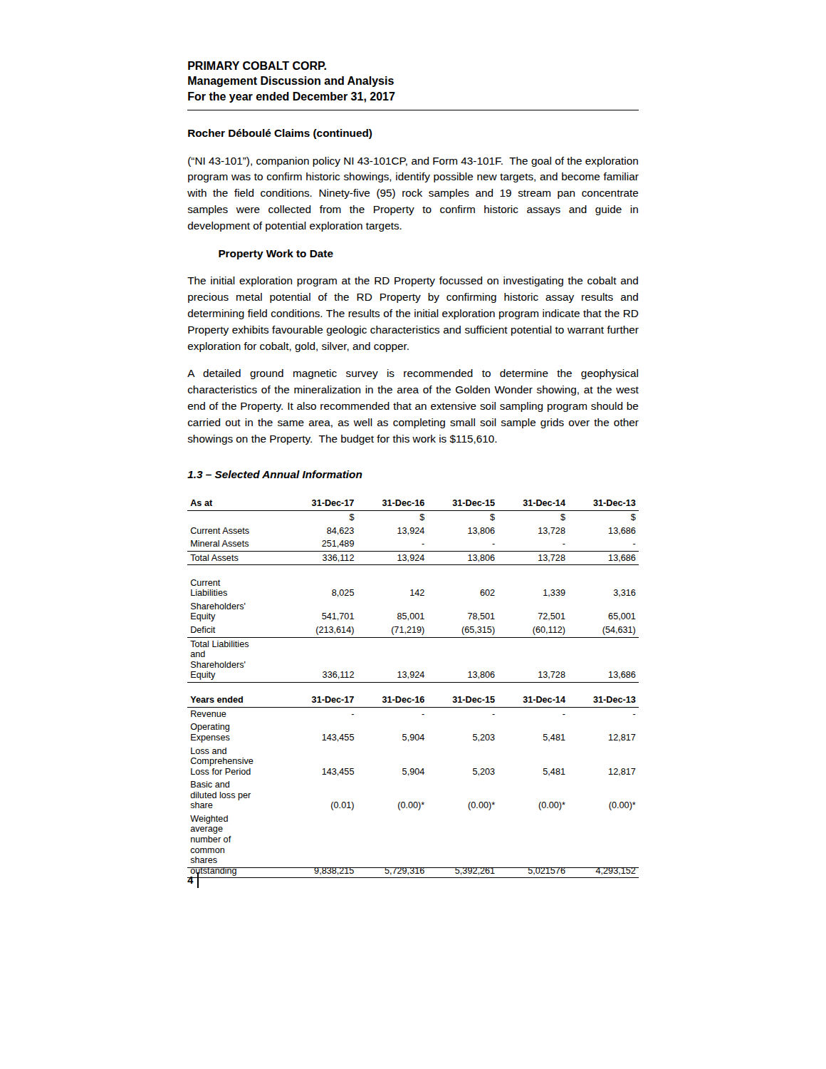PRIMARY COBALT CORP.
Management Discussion and Analysis
For the year ended December 31, 2017
Rocher Déboulé Claims (continued)
(“NI 43-101”), companion policy NI 43-101CP, and Form 43-101F. The goal of the exploration program was to confirm historic showings, identify possible new targets, and become familiar with the field conditions. Ninety-five (95) rock samples and 19 stream pan concentrate samples were collected from the Property to confirm historic assays and guide in development of potential exploration targets.
Property Work to Date
The initial exploration program at the RD Property focussed on investigating the cobalt and precious metal potential of the RD Property by confirming historic assay results and determining field conditions. The results of the initial exploration program indicate that the RD Property exhibits favourable geologic characteristics and sufficient potential to warrant further exploration for cobalt, gold, silver, and copper.
A detailed ground magnetic survey is recommended to determine the geophysical characteristics of the mineralization in the area of the Golden Wonder showing, at the west end of the Property. It also recommended that an extensive soil sampling program should be carried out in the same area, as well as completing small soil sample grids over the other showings on the Property. The budget for this work is $115,610.
1.3 – Selected Annual Information
| As at | 31-Dec-17 | 31-Dec-16 | 31-Dec-15 | 31-Dec-14 | 31-Dec-13 |
| --- | --- | --- | --- | --- | --- |
| | $ | $ | $ | $ | $ |
| Current Assets | 84,623 | 13,924 | 13,806 | 13,728 | 13,686 |
| Mineral Assets | 251,489 | - | - | - | - |
| Total Assets | 336,112 | 13,924 | 13,806 | 13,728 | 13,686 |
| Current Liabilities | 8,025 | 142 | 602 | 1,339 | 3,316 |
| Shareholders' Equity | 541,701 | 85,001 | 78,501 | 72,501 | 65,001 |
| Deficit | (213,614) | (71,219) | (65,315) | (60,112) | (54,631) |
| Total Liabilities and Shareholders' Equity | 336,112 | 13,924 | 13,806 | 13,728 | 13,686 |
| Years ended | 31-Dec-17 | 31-Dec-16 | 31-Dec-15 | 31-Dec-14 | 31-Dec-13 |
| Revenue | - | - | - | - | - |
| Operating Expenses | 143,455 | 5,904 | 5,203 | 5,481 | 12,817 |
| Loss and Comprehensive Loss for Period | 143,455 | 5,904 | 5,203 | 5,481 | 12,817 |
| Basic and diluted loss per share | (0.01) | (0.00)* | (0.00)* | (0.00)* | (0.00)* |
| Weighted average number of common shares outstanding | 9,838,215 | 5,729,316 | 5,392,261 | 5,021576 | 4,293,152 |
4